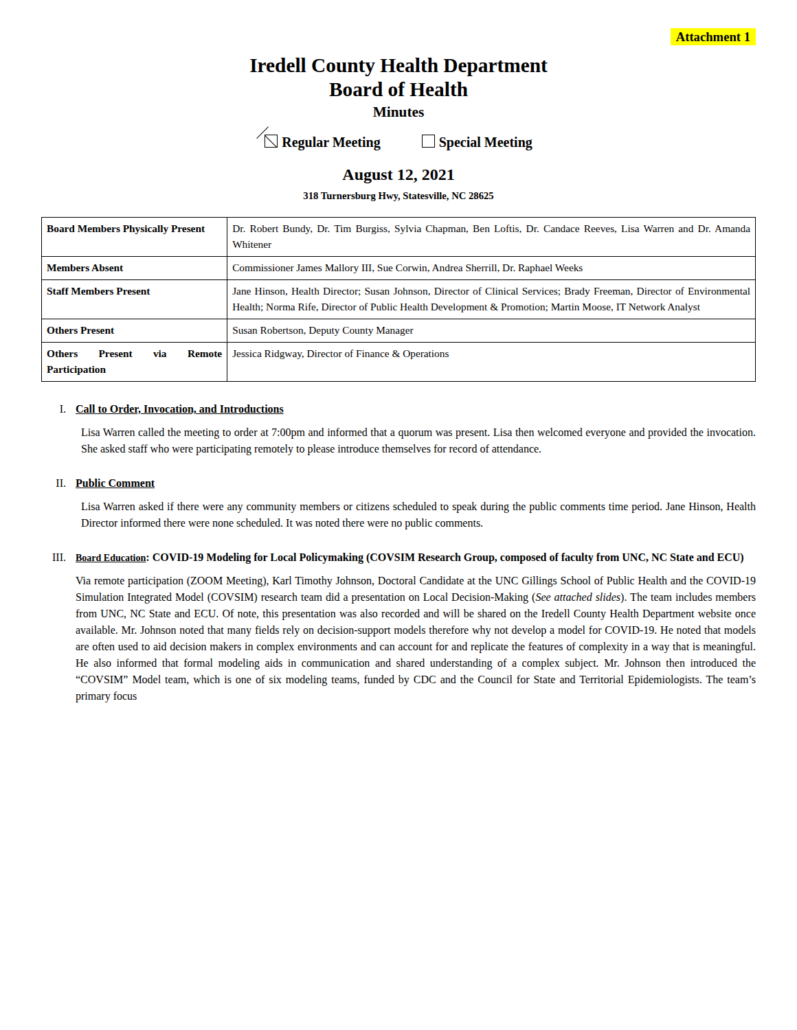Attachment 1
Iredell County Health Department
Board of Health
Minutes
Regular Meeting Special Meeting
August 12, 2021
318 Turnersburg Hwy, Statesville, NC 28625
| Board Members Physically Present | Dr. Robert Bundy, Dr. Tim Burgiss, Sylvia Chapman, Ben Loftis, Dr. Candace Reeves, Lisa Warren and Dr. Amanda Whitener |
| Members Absent | Commissioner James Mallory III, Sue Corwin, Andrea Sherrill, Dr. Raphael Weeks |
| Staff Members Present | Jane Hinson, Health Director; Susan Johnson, Director of Clinical Services; Brady Freeman, Director of Environmental Health; Norma Rife, Director of Public Health Development & Promotion; Martin Moose, IT Network Analyst |
| Others Present | Susan Robertson, Deputy County Manager |
| Others Present via Remote Participation | Jessica Ridgway, Director of Finance & Operations |
Call to Order, Invocation, and Introductions
Lisa Warren called the meeting to order at 7:00pm and informed that a quorum was present. Lisa then welcomed everyone and provided the invocation. She asked staff who were participating remotely to please introduce themselves for record of attendance.
Public Comment
Lisa Warren asked if there were any community members or citizens scheduled to speak during the public comments time period. Jane Hinson, Health Director informed there were none scheduled. It was noted there were no public comments.
Board Education: COVID-19 Modeling for Local Policymaking (COVSIM Research Group, composed of faculty from UNC, NC State and ECU)
Via remote participation (ZOOM Meeting), Karl Timothy Johnson, Doctoral Candidate at the UNC Gillings School of Public Health and the COVID-19 Simulation Integrated Model (COVSIM) research team did a presentation on Local Decision-Making (See attached slides). The team includes members from UNC, NC State and ECU. Of note, this presentation was also recorded and will be shared on the Iredell County Health Department website once available. Mr. Johnson noted that many fields rely on decision-support models therefore why not develop a model for COVID-19. He noted that models are often used to aid decision makers in complex environments and can account for and replicate the features of complexity in a way that is meaningful. He also informed that formal modeling aids in communication and shared understanding of a complex subject. Mr. Johnson then introduced the “COVSIM” Model team, which is one of six modeling teams, funded by CDC and the Council for State and Territorial Epidemiologists. The team’s primary focus